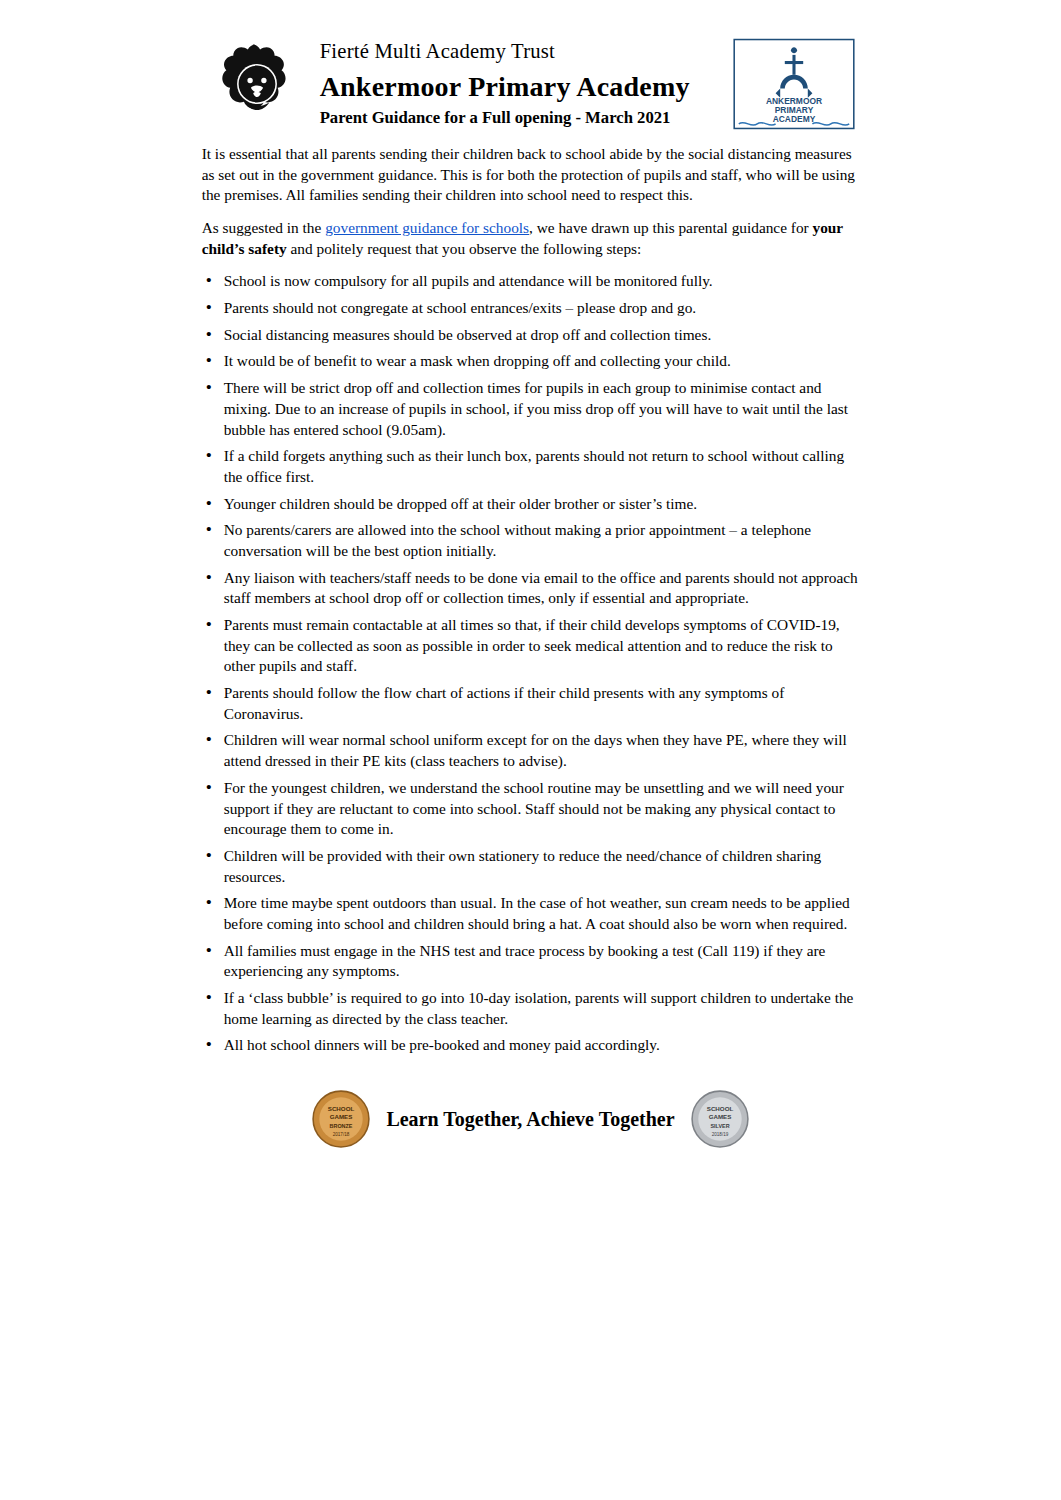Fierté Multi Academy Trust
Ankermoor Primary Academy
Parent Guidance for a Full opening - March 2021
ANKERMOOR PRIMARY ACADEMY
It is essential that all parents sending their children back to school abide by the social distancing measures as set out in the government guidance. This is for both the protection of pupils and staff, who will be using the premises. All families sending their children into school need to respect this.
As suggested in the government guidance for schools, we have drawn up this parental guidance for your child’s safety and politely request that you observe the following steps:
School is now compulsory for all pupils and attendance will be monitored fully.
Parents should not congregate at school entrances/exits – please drop and go.
Social distancing measures should be observed at drop off and collection times.
It would be of benefit to wear a mask when dropping off and collecting your child.
There will be strict drop off and collection times for pupils in each group to minimise contact and mixing. Due to an increase of pupils in school, if you miss drop off you will have to wait until the last bubble has entered school (9.05am).
If a child forgets anything such as their lunch box, parents should not return to school without calling the office first.
Younger children should be dropped off at their older brother or sister’s time.
No parents/carers are allowed into the school without making a prior appointment – a telephone conversation will be the best option initially.
Any liaison with teachers/staff needs to be done via email to the office and parents should not approach staff members at school drop off or collection times, only if essential and appropriate.
Parents must remain contactable at all times so that, if their child develops symptoms of COVID-19, they can be collected as soon as possible in order to seek medical attention and to reduce the risk to other pupils and staff.
Parents should follow the flow chart of actions if their child presents with any symptoms of Coronavirus.
Children will wear normal school uniform except for on the days when they have PE, where they will attend dressed in their PE kits (class teachers to advise).
For the youngest children, we understand the school routine may be unsettling and we will need your support if they are reluctant to come into school. Staff should not be making any physical contact to encourage them to come in.
Children will be provided with their own stationery to reduce the need/chance of children sharing resources.
More time maybe spent outdoors than usual. In the case of hot weather, sun cream needs to be applied before coming into school and children should bring a hat. A coat should also be worn when required.
All families must engage in the NHS test and trace process by booking a test (Call 119) if they are experiencing any symptoms.
If a ‘class bubble’ is required to go into 10-day isolation, parents will support children to undertake the home learning as directed by the class teacher.
All hot school dinners will be pre-booked and money paid accordingly.
SCHOOL GAMES BRONZE 2017/18
Learn Together, Achieve Together
SCHOOL GAMES SILVER 2018/19